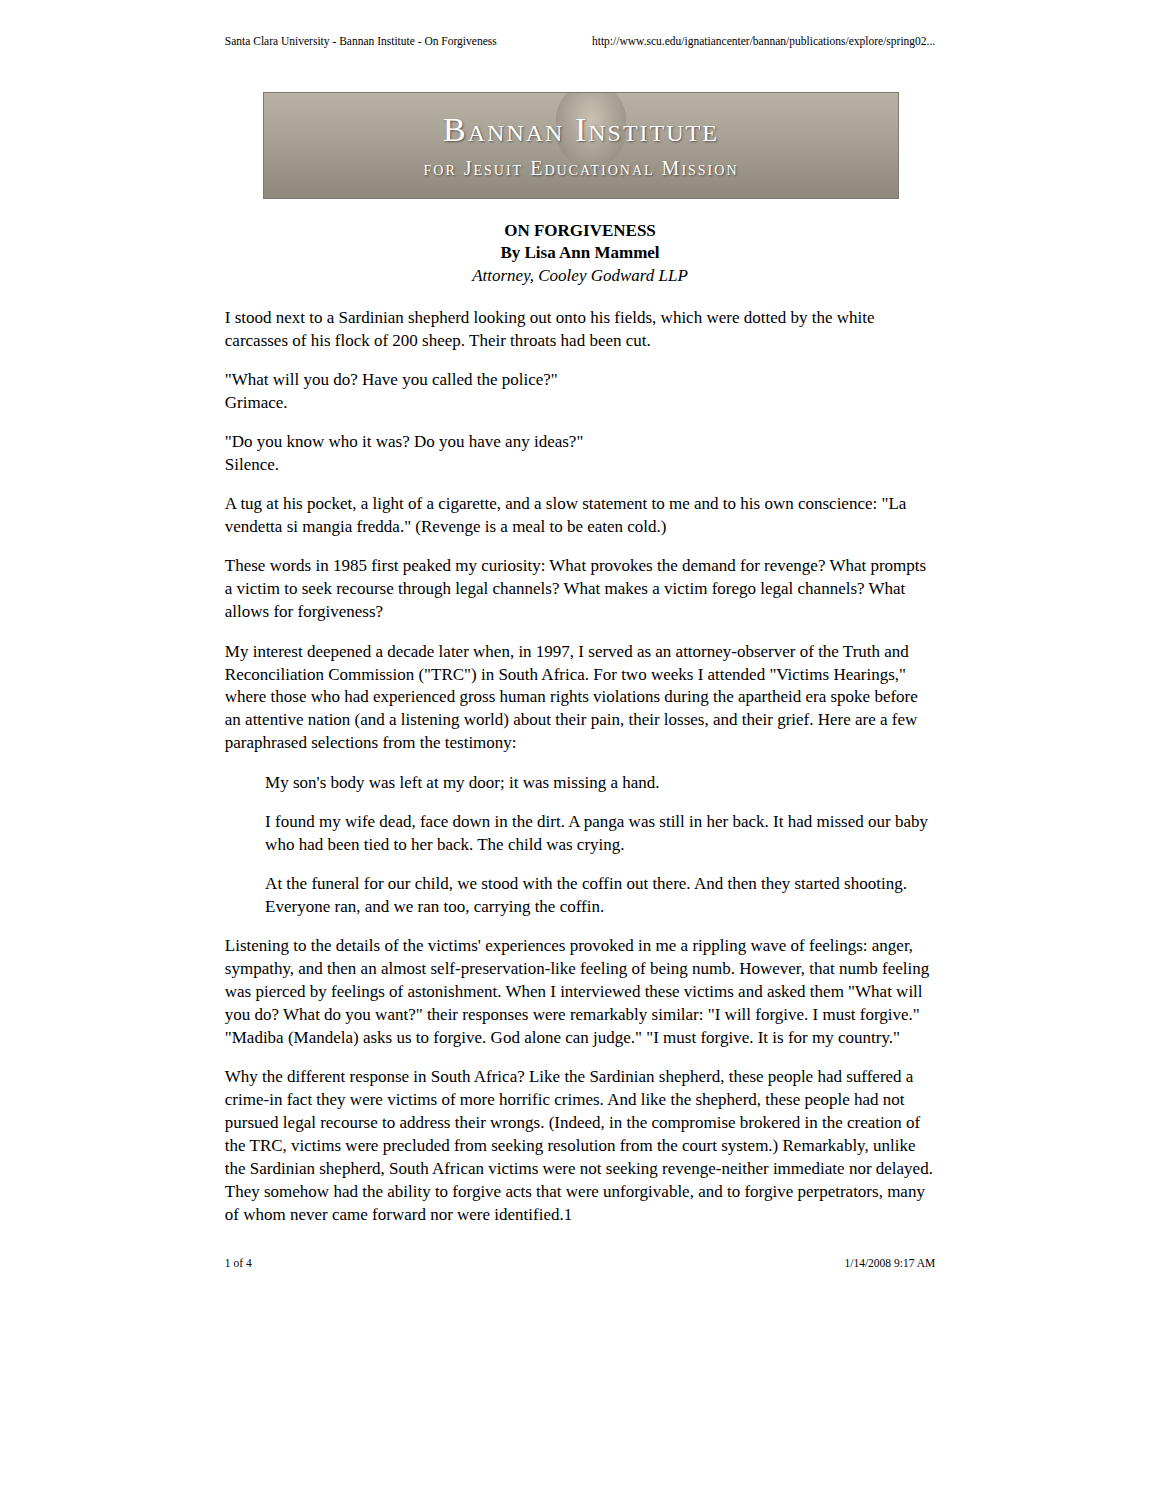Santa Clara University - Bannan Institute - On Forgiveness http://www.scu.edu/ignatiancenter/bannan/publications/explore/spring02...
Bannan Institute
for Jesuit Educational Mission
ON FORGIVENESS
By Lisa Ann Mammel
Attorney, Cooley Godward LLP
I stood next to a Sardinian shepherd looking out onto his fields, which were dotted by the white carcasses of his flock of 200 sheep. Their throats had been cut.
"What will you do? Have you called the police?"
Grimace.
"Do you know who it was? Do you have any ideas?"
Silence.
A tug at his pocket, a light of a cigarette, and a slow statement to me and to his own conscience: "La vendetta si mangia fredda." (Revenge is a meal to be eaten cold.)
These words in 1985 first peaked my curiosity: What provokes the demand for revenge? What prompts a victim to seek recourse through legal channels? What makes a victim forego legal channels? What allows for forgiveness?
My interest deepened a decade later when, in 1997, I served as an attorney-observer of the Truth and Reconciliation Commission ("TRC") in South Africa. For two weeks I attended "Victims Hearings," where those who had experienced gross human rights violations during the apartheid era spoke before an attentive nation (and a listening world) about their pain, their losses, and their grief. Here are a few paraphrased selections from the testimony:
My son's body was left at my door; it was missing a hand.
I found my wife dead, face down in the dirt. A panga was still in her back. It had missed our baby who had been tied to her back. The child was crying.
At the funeral for our child, we stood with the coffin out there. And then they started shooting. Everyone ran, and we ran too, carrying the coffin.
Listening to the details of the victims' experiences provoked in me a rippling wave of feelings: anger, sympathy, and then an almost self-preservation-like feeling of being numb. However, that numb feeling was pierced by feelings of astonishment. When I interviewed these victims and asked them "What will you do? What do you want?" their responses were remarkably similar: "I will forgive. I must forgive." "Madiba (Mandela) asks us to forgive. God alone can judge." "I must forgive. It is for my country."
Why the different response in South Africa? Like the Sardinian shepherd, these people had suffered a crime-in fact they were victims of more horrific crimes. And like the shepherd, these people had not pursued legal recourse to address their wrongs. (Indeed, in the compromise brokered in the creation of the TRC, victims were precluded from seeking resolution from the court system.) Remarkably, unlike the Sardinian shepherd, South African victims were not seeking revenge-neither immediate nor delayed. They somehow had the ability to forgive acts that were unforgivable, and to forgive perpetrators, many of whom never came forward nor were identified.1
1 of 4 1/14/2008 9:17 AM